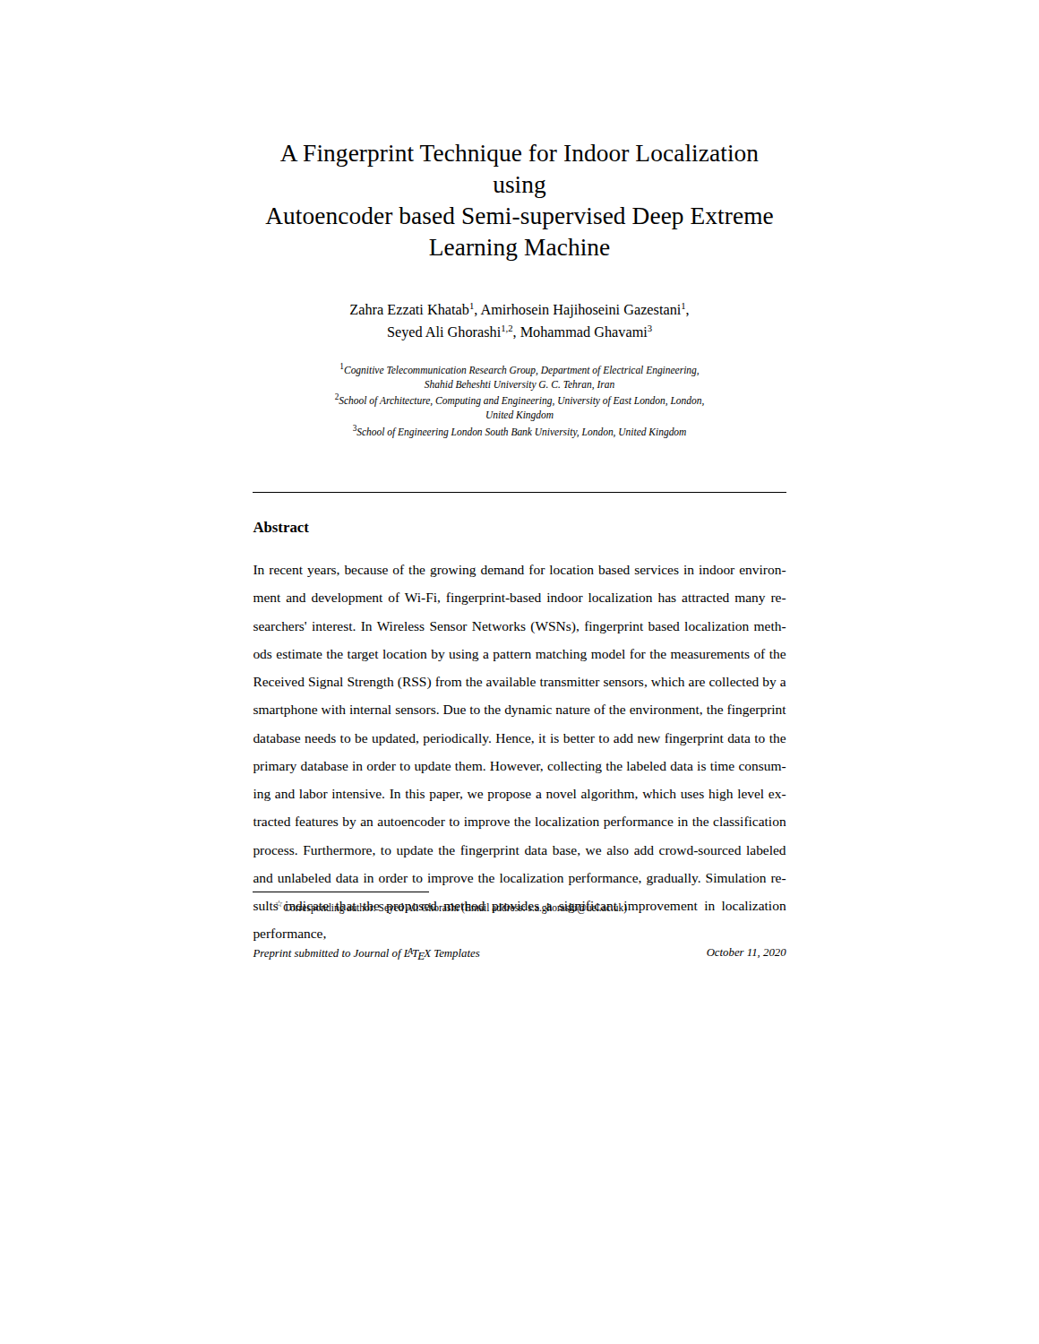A Fingerprint Technique for Indoor Localization using
Autoencoder based Semi-supervised Deep Extreme
Learning Machine
Zahra Ezzati Khatab1, Amirhosein Hajihoseini Gazestani1,
Seyed Ali Ghorashi1,2, Mohammad Ghavami3
1Cognitive Telecommunication Research Group, Department of Electrical Engineering,
Shahid Beheshti University G. C. Tehran, Iran
2School of Architecture, Computing and Engineering, University of East London, London,
United Kingdom
3School of Engineering London South Bank University, London, United Kingdom
Abstract
In recent years, because of the growing demand for location based services in indoor environment and development of Wi-Fi, fingerprint-based indoor localization has attracted many researchers' interest. In Wireless Sensor Networks (WSNs), fingerprint based localization methods estimate the target location by using a pattern matching model for the measurements of the Received Signal Strength (RSS) from the available transmitter sensors, which are collected by a smartphone with internal sensors. Due to the dynamic nature of the environment, the fingerprint database needs to be updated, periodically. Hence, it is better to add new fingerprint data to the primary database in order to update them. However, collecting the labeled data is time consuming and labor intensive. In this paper, we propose a novel algorithm, which uses high level extracted features by an autoencoder to improve the localization performance in the classification process. Furthermore, to update the fingerprint data base, we also add crowd-sourced labeled and unlabeled data in order to improve the localization performance, gradually. Simulation results indicate that the proposed method provides a significant improvement in localization performance,
☆Corresponding author: Seyed Ali Ghorashi (Email address: s.a.ghorashi@uel.ac.uk)
Preprint submitted to Journal of La Te X Templates October 11, 2020